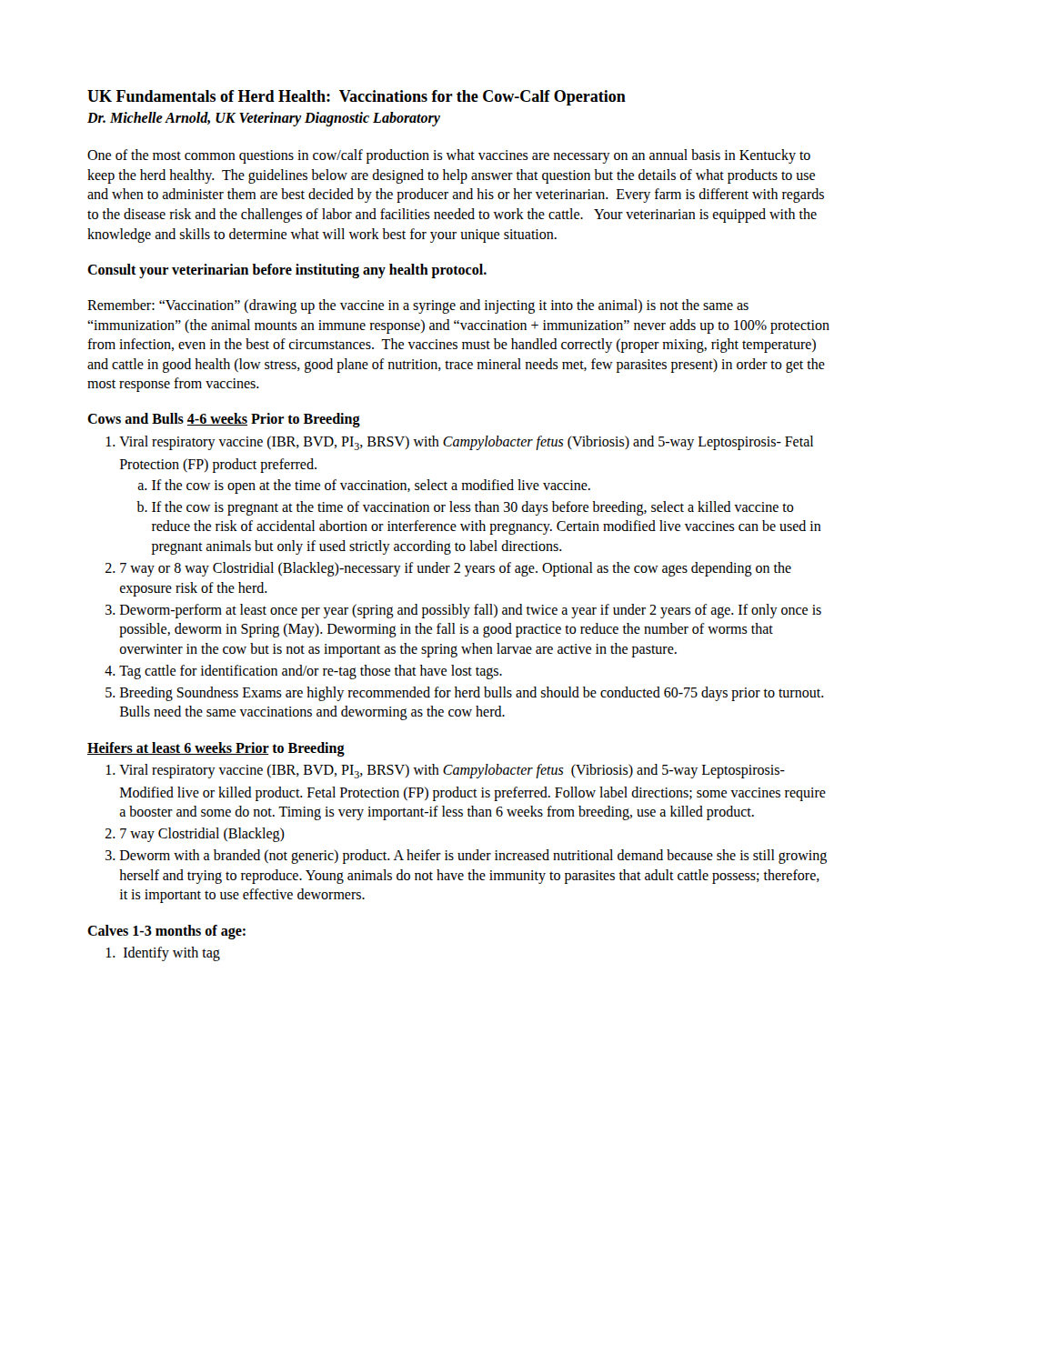UK Fundamentals of Herd Health: Vaccinations for the Cow-Calf Operation
Dr. Michelle Arnold, UK Veterinary Diagnostic Laboratory
One of the most common questions in cow/calf production is what vaccines are necessary on an annual basis in Kentucky to keep the herd healthy. The guidelines below are designed to help answer that question but the details of what products to use and when to administer them are best decided by the producer and his or her veterinarian. Every farm is different with regards to the disease risk and the challenges of labor and facilities needed to work the cattle. Your veterinarian is equipped with the knowledge and skills to determine what will work best for your unique situation.
Consult your veterinarian before instituting any health protocol.
Remember: “Vaccination” (drawing up the vaccine in a syringe and injecting it into the animal) is not the same as “immunization” (the animal mounts an immune response) and “vaccination + immunization” never adds up to 100% protection from infection, even in the best of circumstances. The vaccines must be handled correctly (proper mixing, right temperature) and cattle in good health (low stress, good plane of nutrition, trace mineral needs met, few parasites present) in order to get the most response from vaccines.
Cows and Bulls 4-6 weeks Prior to Breeding
Viral respiratory vaccine (IBR, BVD, PI3, BRSV) with Campylobacter fetus (Vibriosis) and 5-way Leptospirosis- Fetal Protection (FP) product preferred.
If the cow is open at the time of vaccination, select a modified live vaccine.
If the cow is pregnant at the time of vaccination or less than 30 days before breeding, select a killed vaccine to reduce the risk of accidental abortion or interference with pregnancy. Certain modified live vaccines can be used in pregnant animals but only if used strictly according to label directions.
7 way or 8 way Clostridial (Blackleg)-necessary if under 2 years of age. Optional as the cow ages depending on the exposure risk of the herd.
Deworm-perform at least once per year (spring and possibly fall) and twice a year if under 2 years of age. If only once is possible, deworm in Spring (May). Deworming in the fall is a good practice to reduce the number of worms that overwinter in the cow but is not as important as the spring when larvae are active in the pasture.
Tag cattle for identification and/or re-tag those that have lost tags.
Breeding Soundness Exams are highly recommended for herd bulls and should be conducted 60-75 days prior to turnout. Bulls need the same vaccinations and deworming as the cow herd.
Heifers at least 6 weeks Prior to Breeding
Viral respiratory vaccine (IBR, BVD, PI3, BRSV) with Campylobacter fetus (Vibriosis) and 5-way Leptospirosis-Modified live or killed product. Fetal Protection (FP) product is preferred. Follow label directions; some vaccines require a booster and some do not. Timing is very important-if less than 6 weeks from breeding, use a killed product.
7 way Clostridial (Blackleg)
Deworm with a branded (not generic) product. A heifer is under increased nutritional demand because she is still growing herself and trying to reproduce. Young animals do not have the immunity to parasites that adult cattle possess; therefore, it is important to use effective dewormers.
Calves 1-3 months of age:
Identify with tag